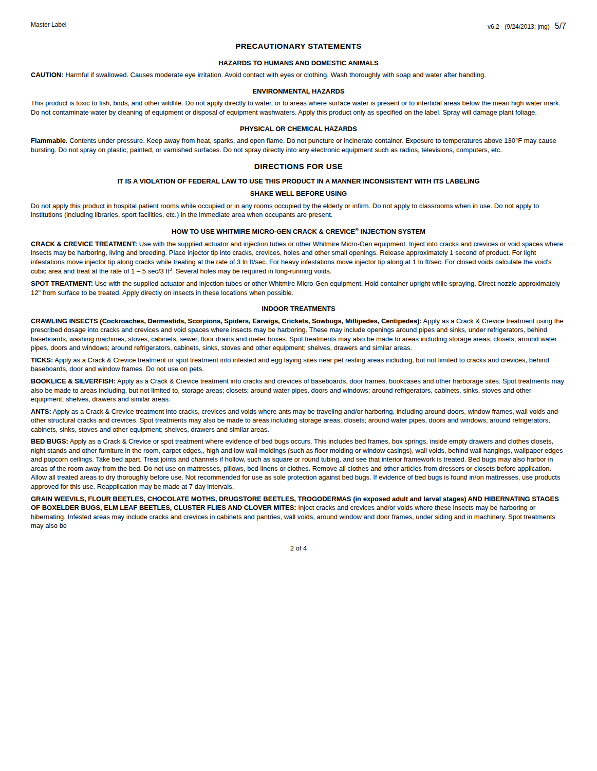Master Label
v6.2 - (9/24/2013; jmg)5/7
PRECAUTIONARY STATEMENTS
HAZARDS TO HUMANS AND DOMESTIC ANIMALS
CAUTION: Harmful if swallowed. Causes moderate eye irritation. Avoid contact with eyes or clothing. Wash thoroughly with soap and water after handling.
ENVIRONMENTAL HAZARDS
This product is toxic to fish, birds, and other wildlife. Do not apply directly to water, or to areas where surface water is present or to intertidal areas below the mean high water mark. Do not contaminate water by cleaning of equipment or disposal of equipment washwaters. Apply this product only as specified on the label. Spray will damage plant foliage.
PHYSICAL OR CHEMICAL HAZARDS
Flammable. Contents under pressure. Keep away from heat, sparks, and open flame. Do not puncture or incinerate container. Exposure to temperatures above 130°F may cause bursting. Do not spray on plastic, painted, or varnished surfaces. Do not spray directly into any electronic equipment such as radios, televisions, computers, etc.
DIRECTIONS FOR USE
IT IS A VIOLATION OF FEDERAL LAW TO USE THIS PRODUCT IN A MANNER INCONSISTENT WITH ITS LABELING
SHAKE WELL BEFORE USING
Do not apply this product in hospital patient rooms while occupied or in any rooms occupied by the elderly or infirm. Do not apply to classrooms when in use. Do not apply to institutions (including libraries, sport facilities, etc.) in the immediate area when occupants are present.
HOW TO USE WHITMIRE MICRO-GEN CRACK & CREVICE® INJECTION SYSTEM
CRACK & CREVICE TREATMENT: Use with the supplied actuator and injection tubes or other Whitmire Micro-Gen equipment. Inject into cracks and crevices or void spaces where insects may be harboring, living and breeding. Place injector tip into cracks, crevices, holes and other small openings. Release approximately 1 second of product. For light infestations move injector tip along cracks while treating at the rate of 3 ln ft/sec. For heavy infestations move injector tip along at 1 ln ft/sec. For closed voids calculate the void's cubic area and treat at the rate of 1 – 5 sec/3 ft3. Several holes may be required in long-running voids.
SPOT TREATMENT: Use with the supplied actuator and injection tubes or other Whitmire Micro-Gen equipment. Hold container upright while spraying. Direct nozzle approximately 12" from surface to be treated. Apply directly on insects in these locations when possible.
INDOOR TREATMENTS
CRAWLING INSECTS (Cockroaches, Dermestids, Scorpions, Spiders, Earwigs, Crickets, Sowbugs, Millipedes, Centipedes): Apply as a Crack & Crevice treatment using the prescribed dosage into cracks and crevices and void spaces where insects may be harboring. These may include openings around pipes and sinks, under refrigerators, behind baseboards, washing machines, stoves, cabinets, sewer, floor drains and meter boxes. Spot treatments may also be made to areas including storage areas; closets; around water pipes, doors and windows; around refrigerators, cabinets, sinks, stoves and other equipment; shelves, drawers and similar areas.
TICKS: Apply as a Crack & Crevice treatment or spot treatment into infested and egg laying sites near pet resting areas including, but not limited to cracks and crevices, behind baseboards, door and window frames. Do not use on pets.
BOOKLICE & SILVERFISH: Apply as a Crack & Crevice treatment into cracks and crevices of baseboards, door frames, bookcases and other harborage sites. Spot treatments may also be made to areas including, but not limited to, storage areas; closets; around water pipes, doors and windows; around refrigerators, cabinets, sinks, stoves and other equipment; shelves, drawers and similar areas.
ANTS: Apply as a Crack & Crevice treatment into cracks, crevices and voids where ants may be traveling and/or harboring, including around doors, window frames, wall voids and other structural cracks and crevices. Spot treatments may also be made to areas including storage areas; closets; around water pipes, doors and windows; around refrigerators, cabinets, sinks, stoves and other equipment; shelves, drawers and similar areas.
BED BUGS: Apply as a Crack & Crevice or spot treatment where evidence of bed bugs occurs. This includes bed frames, box springs, inside empty drawers and clothes closets, night stands and other furniture in the room, carpet edges,, high and low wall moldings (such as floor molding or window casings), wall voids, behind wall hangings, wallpaper edges and popcorn ceilings. Take bed apart. Treat joints and channels if hollow, such as square or round tubing, and see that interior framework is treated. Bed bugs may also harbor in areas of the room away from the bed. Do not use on mattresses, pillows, bed linens or clothes. Remove all clothes and other articles from dressers or closets before application. Allow all treated areas to dry thoroughly before use. Not recommended for use as sole protection against bed bugs. If evidence of bed bugs is found in/on mattresses, use products approved for this use. Reapplication may be made at 7 day intervals.
GRAIN WEEVILS, FLOUR BEETLES, CHOCOLATE MOTHS, DRUGSTORE BEETLES, TROGODERMAS (in exposed adult and larval stages) AND HIBERNATING STAGES OF BOXELDER BUGS, ELM LEAF BEETLES, CLUSTER FLIES AND CLOVER MITES: Inject cracks and crevices and/or voids where these insects may be harboring or hibernating. Infested areas may include cracks and crevices in cabinets and pantries, wall voids, around window and door frames, under siding and in machinery. Spot treatments may also be
2 of 4